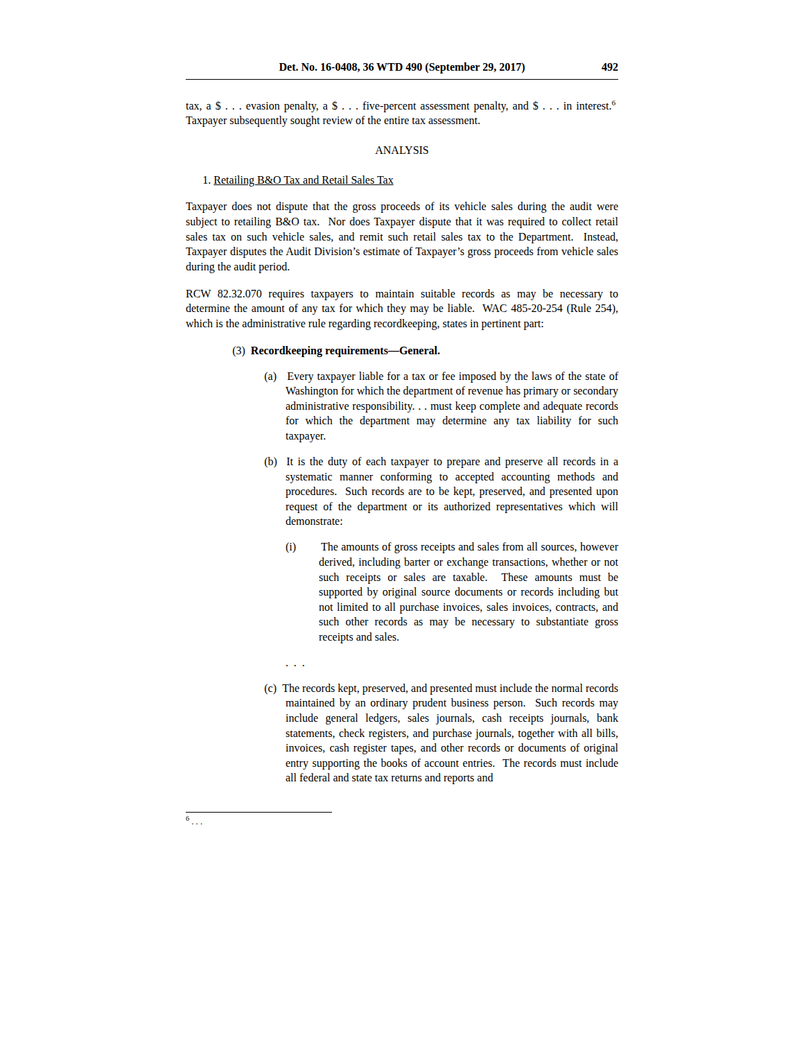Det. No. 16-0408, 36 WTD 490 (September 29, 2017) 492
tax, a $ . . . evasion penalty, a $ . . . five-percent assessment penalty, and $ . . . in interest.6 Taxpayer subsequently sought review of the entire tax assessment.
ANALYSIS
Retailing B&O Tax and Retail Sales Tax
Taxpayer does not dispute that the gross proceeds of its vehicle sales during the audit were subject to retailing B&O tax. Nor does Taxpayer dispute that it was required to collect retail sales tax on such vehicle sales, and remit such retail sales tax to the Department. Instead, Taxpayer disputes the Audit Division’s estimate of Taxpayer’s gross proceeds from vehicle sales during the audit period.
RCW 82.32.070 requires taxpayers to maintain suitable records as may be necessary to determine the amount of any tax for which they may be liable. WAC 485-20-254 (Rule 254), which is the administrative rule regarding recordkeeping, states in pertinent part:
(3) Recordkeeping requirements—General.
(a) Every taxpayer liable for a tax or fee imposed by the laws of the state of Washington for which the department of revenue has primary or secondary administrative responsibility. . . must keep complete and adequate records for which the department may determine any tax liability for such taxpayer.
(b) It is the duty of each taxpayer to prepare and preserve all records in a systematic manner conforming to accepted accounting methods and procedures. Such records are to be kept, preserved, and presented upon request of the department or its authorized representatives which will demonstrate:
(i) The amounts of gross receipts and sales from all sources, however derived, including barter or exchange transactions, whether or not such receipts or sales are taxable. These amounts must be supported by original source documents or records including but not limited to all purchase invoices, sales invoices, contracts, and such other records as may be necessary to substantiate gross receipts and sales.
. . .
(c) The records kept, preserved, and presented must include the normal records maintained by an ordinary prudent business person. Such records may include general ledgers, sales journals, cash receipts journals, bank statements, check registers, and purchase journals, together with all bills, invoices, cash register tapes, and other records or documents of original entry supporting the books of account entries. The records must include all federal and state tax returns and reports and
6 . . .